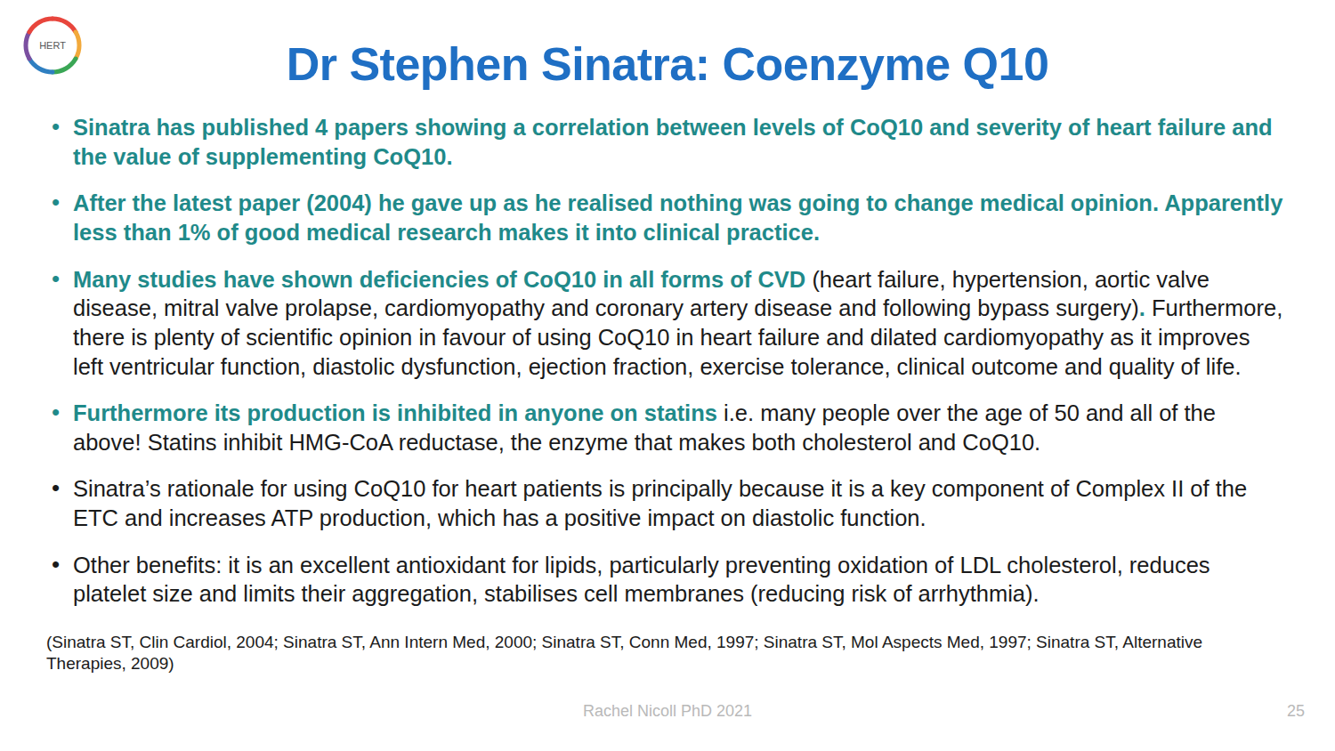HERT
Dr Stephen Sinatra: Coenzyme Q10
Sinatra has published 4 papers showing a correlation between levels of CoQ10 and severity of heart failure and the value of supplementing CoQ10.
After the latest paper (2004) he gave up as he realised nothing was going to change medical opinion. Apparently less than 1% of good medical research makes it into clinical practice.
Many studies have shown deficiencies of CoQ10 in all forms of CVD (heart failure, hypertension, aortic valve disease, mitral valve prolapse, cardiomyopathy and coronary artery disease and following bypass surgery). Furthermore, there is plenty of scientific opinion in favour of using CoQ10 in heart failure and dilated cardiomyopathy as it improves left ventricular function, diastolic dysfunction, ejection fraction, exercise tolerance, clinical outcome and quality of life.
Furthermore its production is inhibited in anyone on statins i.e. many people over the age of 50 and all of the above! Statins inhibit HMG-CoA reductase, the enzyme that makes both cholesterol and CoQ10.
Sinatra’s rationale for using CoQ10 for heart patients is principally because it is a key component of Complex II of the ETC and increases ATP production, which has a positive impact on diastolic function.
Other benefits: it is an excellent antioxidant for lipids, particularly preventing oxidation of LDL cholesterol, reduces platelet size and limits their aggregation, stabilises cell membranes (reducing risk of arrhythmia).
(Sinatra ST, Clin Cardiol, 2004; Sinatra ST, Ann Intern Med, 2000; Sinatra ST, Conn Med, 1997; Sinatra ST, Mol Aspects Med, 1997; Sinatra ST, Alternative Therapies, 2009)
Rachel Nicoll PhD 2021
25